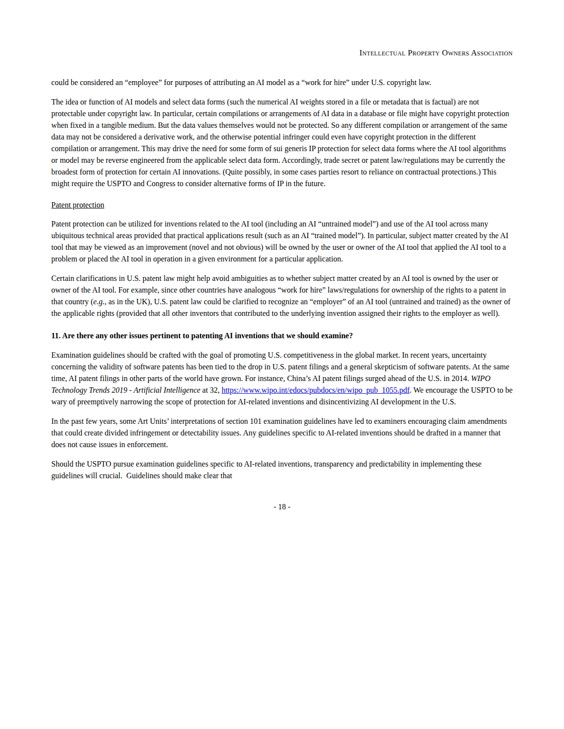Intellectual Property Owners Association
could be considered an “employee” for purposes of attributing an AI model as a “work for hire” under U.S. copyright law.
The idea or function of AI models and select data forms (such the numerical AI weights stored in a file or metadata that is factual) are not protectable under copyright law. In particular, certain compilations or arrangements of AI data in a database or file might have copyright protection when fixed in a tangible medium. But the data values themselves would not be protected. So any different compilation or arrangement of the same data may not be considered a derivative work, and the otherwise potential infringer could even have copyright protection in the different compilation or arrangement. This may drive the need for some form of sui generis IP protection for select data forms where the AI tool algorithms or model may be reverse engineered from the applicable select data form. Accordingly, trade secret or patent law/regulations may be currently the broadest form of protection for certain AI innovations. (Quite possibly, in some cases parties resort to reliance on contractual protections.) This might require the USPTO and Congress to consider alternative forms of IP in the future.
Patent protection
Patent protection can be utilized for inventions related to the AI tool (including an AI “untrained model”) and use of the AI tool across many ubiquitous technical areas provided that practical applications result (such as an AI “trained model”). In particular, subject matter created by the AI tool that may be viewed as an improvement (novel and not obvious) will be owned by the user or owner of the AI tool that applied the AI tool to a problem or placed the AI tool in operation in a given environment for a particular application.
Certain clarifications in U.S. patent law might help avoid ambiguities as to whether subject matter created by an AI tool is owned by the user or owner of the AI tool. For example, since other countries have analogous “work for hire” laws/regulations for ownership of the rights to a patent in that country (e.g., as in the UK), U.S. patent law could be clarified to recognize an “employer” of an AI tool (untrained and trained) as the owner of the applicable rights (provided that all other inventors that contributed to the underlying invention assigned their rights to the employer as well).
11. Are there any other issues pertinent to patenting AI inventions that we should examine?
Examination guidelines should be crafted with the goal of promoting U.S. competitiveness in the global market. In recent years, uncertainty concerning the validity of software patents has been tied to the drop in U.S. patent filings and a general skepticism of software patents. At the same time, AI patent filings in other parts of the world have grown. For instance, China’s AI patent filings surged ahead of the U.S. in 2014. WIPO Technology Trends 2019 - Artificial Intelligence at 32, https://www.wipo.int/edocs/pubdocs/en/wipo_pub_1055.pdf. We encourage the USPTO to be wary of preemptively narrowing the scope of protection for AI-related inventions and disincentivizing AI development in the U.S.
In the past few years, some Art Units’ interpretations of section 101 examination guidelines have led to examiners encouraging claim amendments that could create divided infringement or detectability issues. Any guidelines specific to AI-related inventions should be drafted in a manner that does not cause issues in enforcement.
Should the USPTO pursue examination guidelines specific to AI-related inventions, transparency and predictability in implementing these guidelines will crucial. Guidelines should make clear that
- 18 -